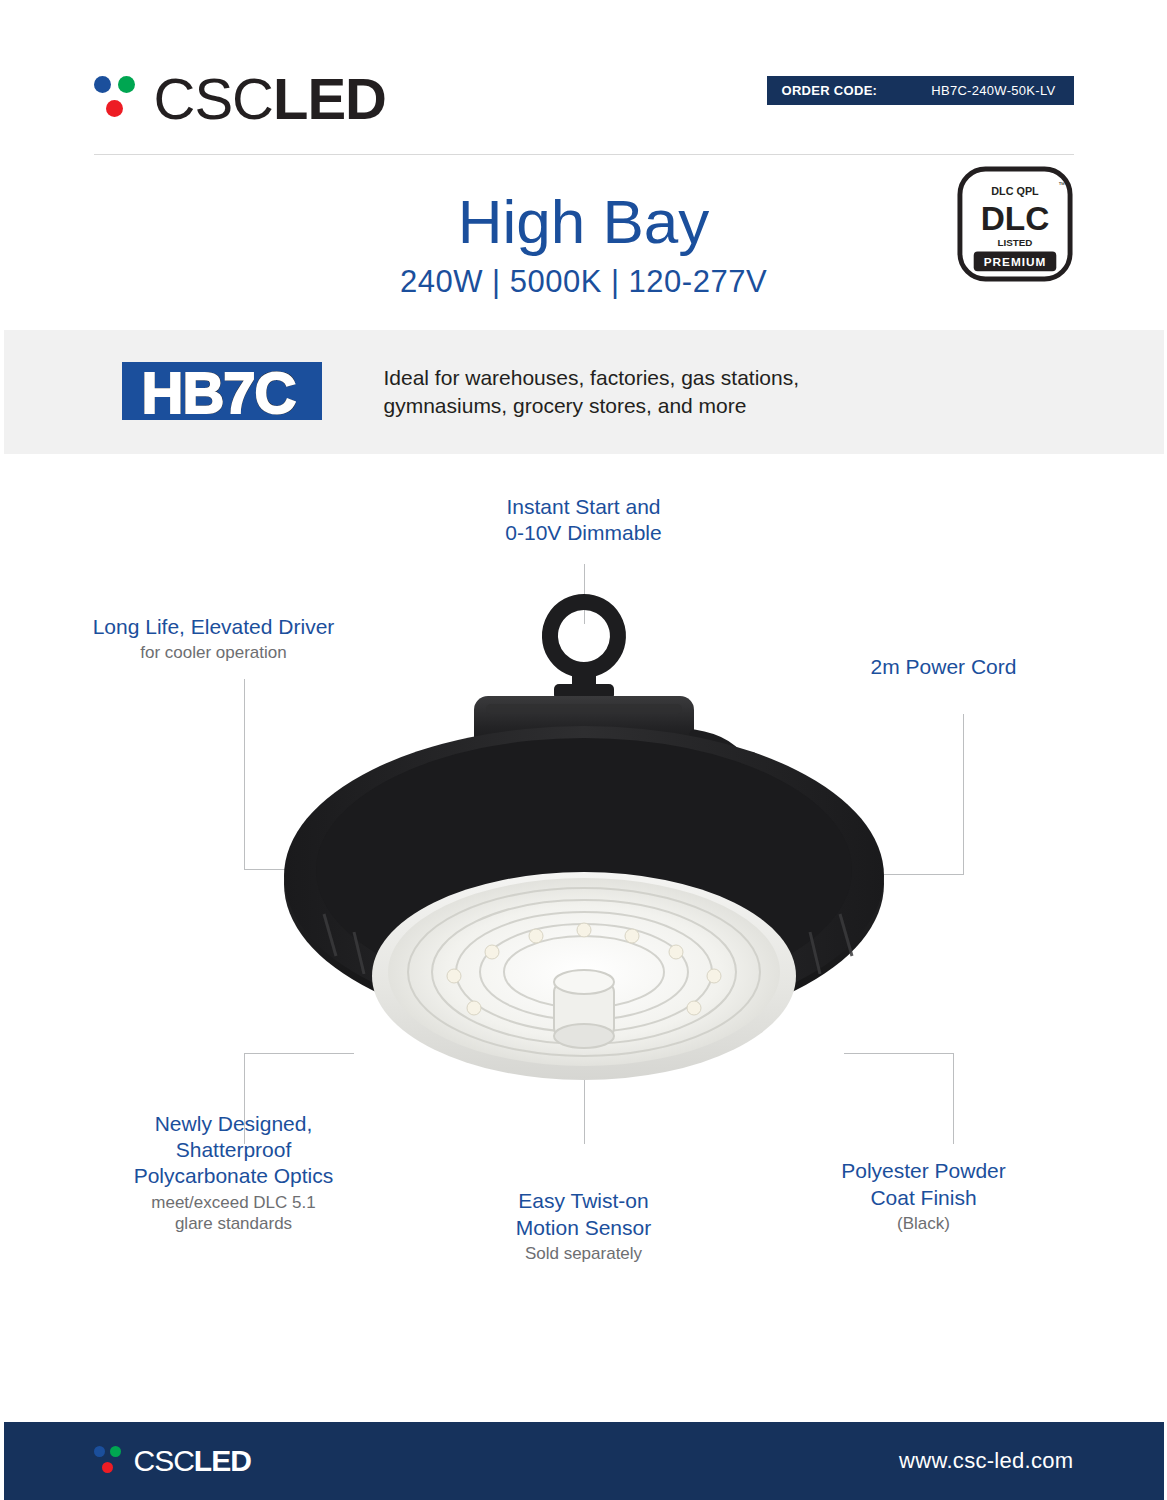CSCLED
ORDER CODE: HB7C-240W-50K-LV
High Bay
240W | 5000K | 120-277V
DLC QPL DLC LISTED PREMIUM ™
HB7C
Ideal for warehouses, factories, gas stations,
gymnasiums, grocery stores, and more
Instant Start and
0-10V Dimmable
Long Life, Elevated Driver for cooler operation
2m Power Cord
Newly Designed,
Shatterproof
Polycarbonate Optics meet/exceed DLC 5.1
glare standards
Easy Twist-on
Motion Sensor Sold separately
Polyester Powder
Coat Finish (Black)
CSCLED
www.csc-led.com